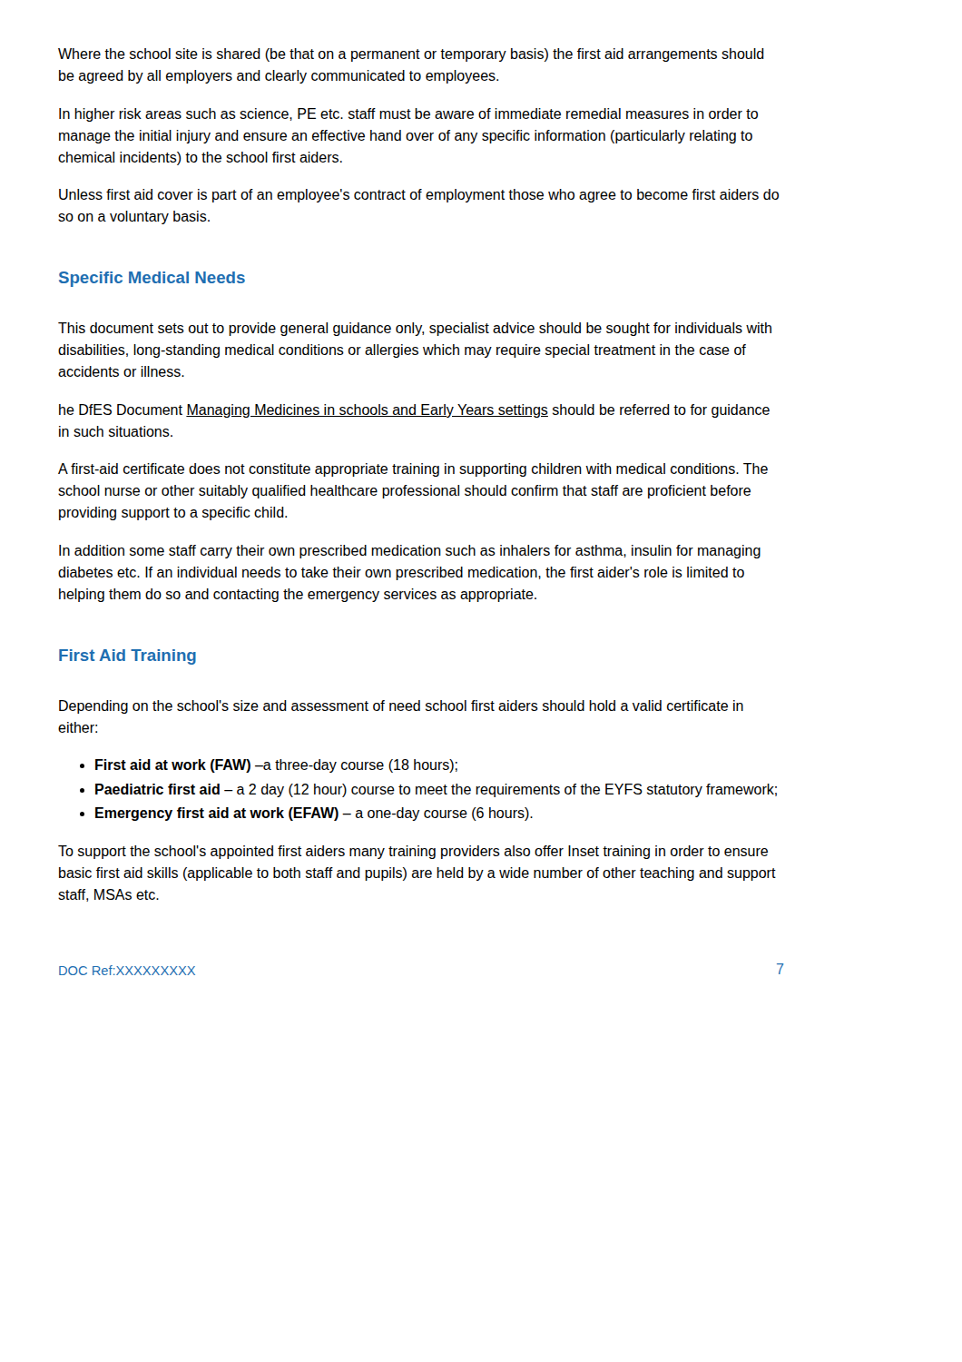Where the school site is shared (be that on a permanent or temporary basis) the first aid arrangements should be agreed by all employers and clearly communicated to employees.
In higher risk areas such as science, PE etc. staff must be aware of immediate remedial measures in order to manage the initial injury and ensure an effective hand over of any specific information (particularly relating to chemical incidents) to the school first aiders.
Unless first aid cover is part of an employee's contract of employment those who agree to become first aiders do so on a voluntary basis.
Specific Medical Needs
This document sets out to provide general guidance only, specialist advice should be sought for individuals with disabilities, long-standing medical conditions or allergies which may require special treatment in the case of accidents or illness.
he DfES Document Managing Medicines in schools and Early Years settings should be referred to for guidance in such situations.
A first-aid certificate does not constitute appropriate training in supporting children with medical conditions. The school nurse or other suitably qualified healthcare professional should confirm that staff are proficient before providing support to a specific child.
In addition some staff carry their own prescribed medication such as inhalers for asthma, insulin for managing diabetes etc. If an individual needs to take their own prescribed medication, the first aider's role is limited to helping them do so and contacting the emergency services as appropriate.
First Aid Training
Depending on the school's size and assessment of need school first aiders should hold a valid certificate in either:
First aid at work (FAW) –a three-day course (18 hours);
Paediatric first aid – a 2 day (12 hour) course to meet the requirements of the EYFS statutory framework;
Emergency first aid at work (EFAW) – a one-day course (6 hours).
To support the school's appointed first aiders many training providers also offer Inset training in order to ensure basic first aid skills (applicable to both staff and pupils) are held by a wide number of other teaching and support staff, MSAs etc.
DOC Ref:XXXXXXXXX 7